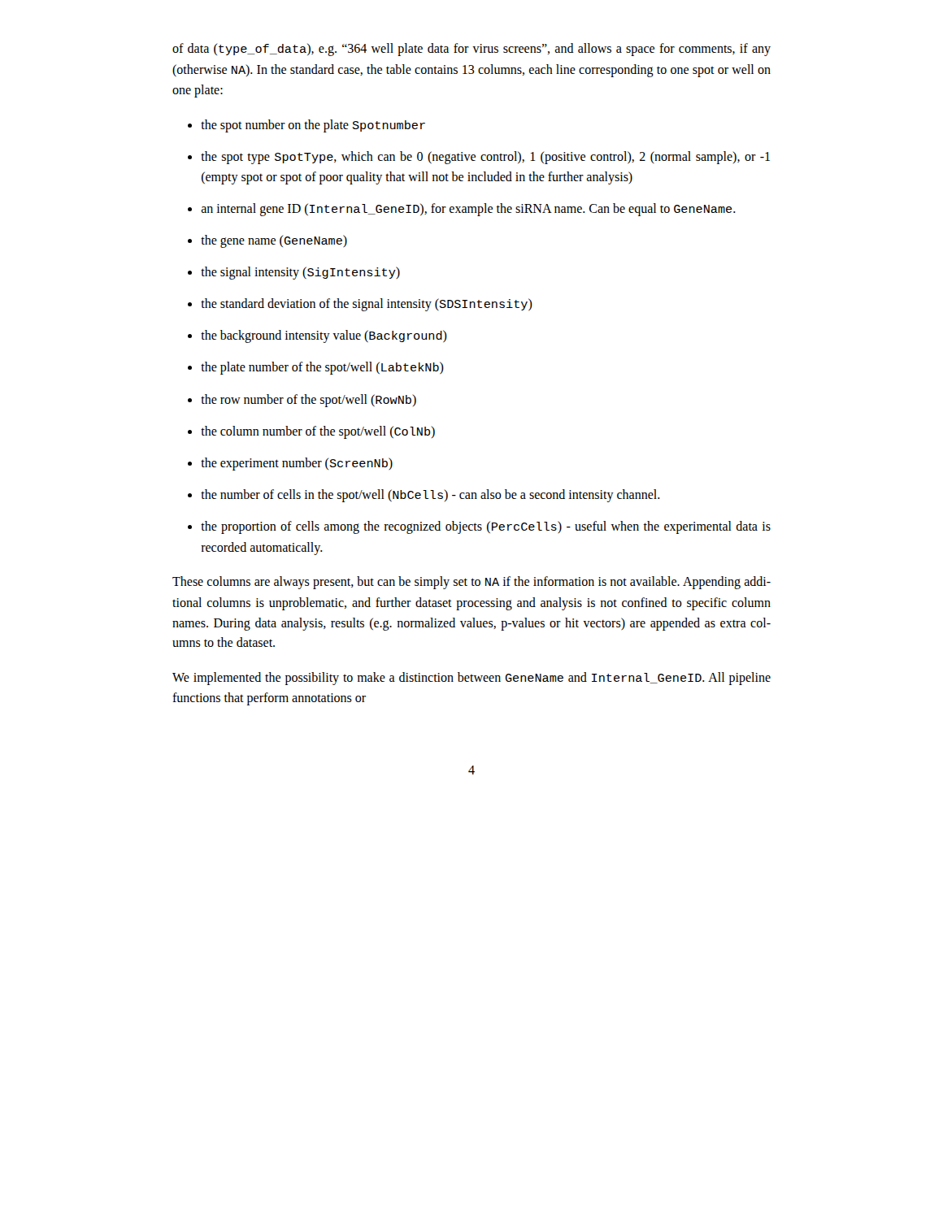of data (type_of_data), e.g. “364 well plate data for virus screens”, and allows a space for comments, if any (otherwise NA). In the standard case, the table contains 13 columns, each line corresponding to one spot or well on one plate:
the spot number on the plate Spotnumber
the spot type SpotType, which can be 0 (negative control), 1 (positive control), 2 (normal sample), or -1 (empty spot or spot of poor quality that will not be included in the further analysis)
an internal gene ID (Internal_GeneID), for example the siRNA name. Can be equal to GeneName.
the gene name (GeneName)
the signal intensity (SigIntensity)
the standard deviation of the signal intensity (SDSIntensity)
the background intensity value (Background)
the plate number of the spot/well (LabtekNb)
the row number of the spot/well (RowNb)
the column number of the spot/well (ColNb)
the experiment number (ScreenNb)
the number of cells in the spot/well (NbCells) - can also be a second intensity channel.
the proportion of cells among the recognized objects (PercCells) - useful when the experimental data is recorded automatically.
These columns are always present, but can be simply set to NA if the information is not available. Appending additional columns is unproblematic, and further dataset processing and analysis is not confined to specific column names. During data analysis, results (e.g. normalized values, p-values or hit vectors) are appended as extra columns to the dataset.
We implemented the possibility to make a distinction between GeneName and Internal_GeneID. All pipeline functions that perform annotations or
4